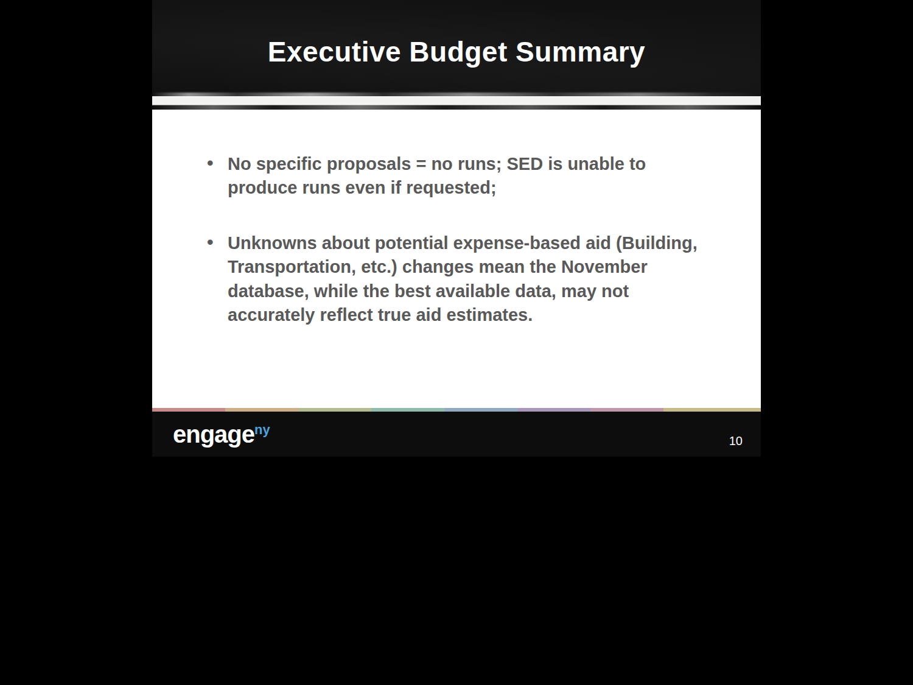Executive Budget Summary
No specific proposals = no runs; SED is unable to produce runs even if requested;
Unknowns about potential expense-based aid (Building, Transportation, etc.) changes mean the November database, while the best available data, may not accurately reflect true aid estimates.
engageny
10